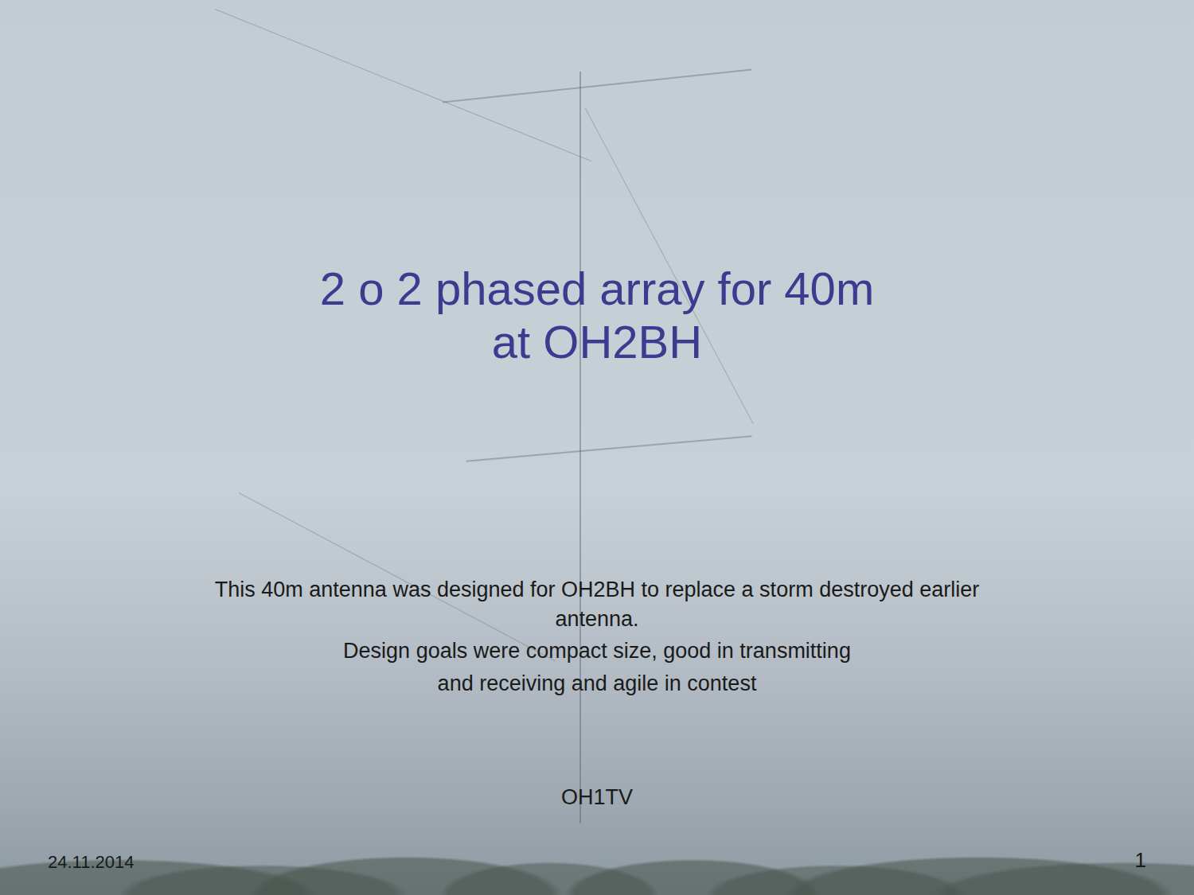2 o 2 phased array for 40m
at OH2BH
This 40m antenna was designed for OH2BH to replace a storm destroyed earlier antenna.
Design goals were compact size, good in transmitting
and receiving and agile in contest
OH1TV
24.11.2014
1